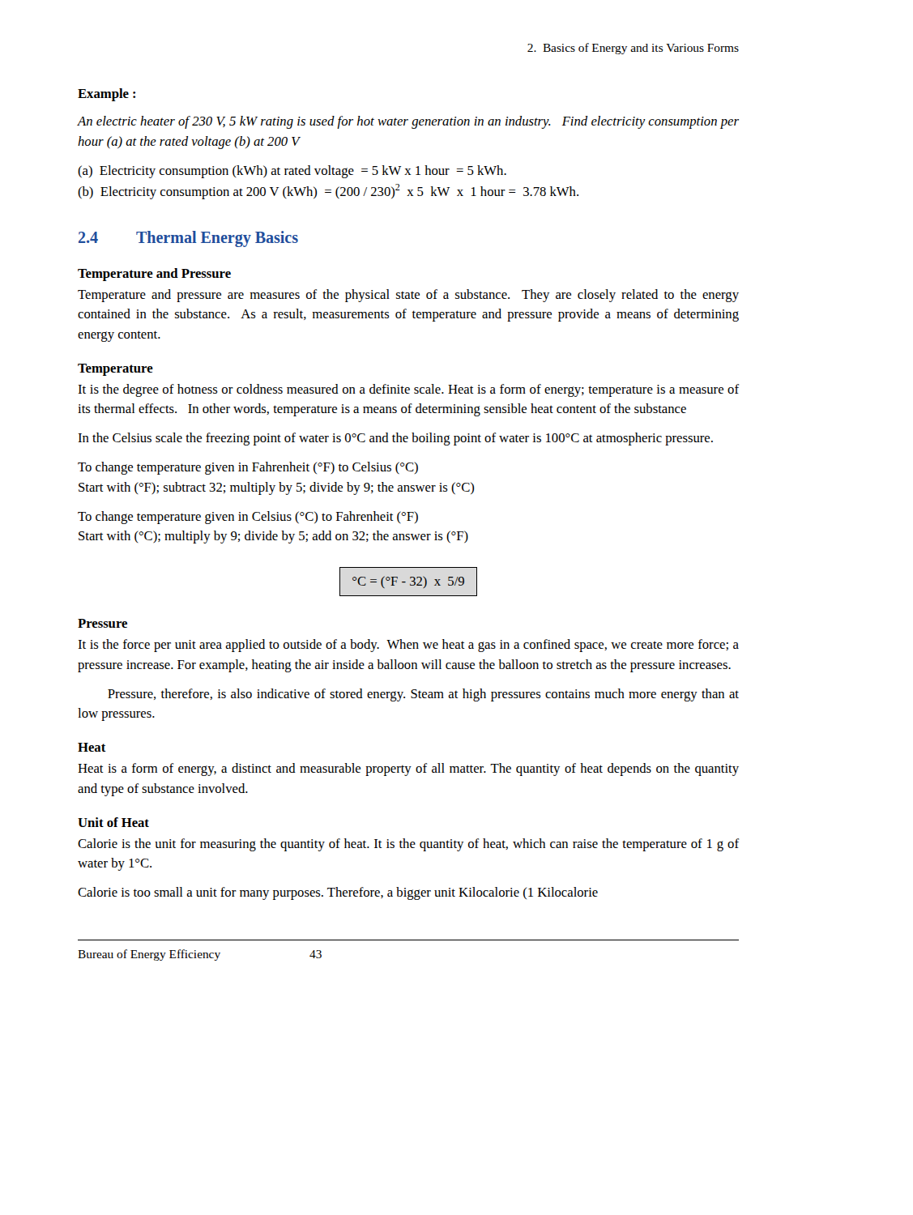2. Basics of Energy and its Various Forms
Example :
An electric heater of 230 V, 5 kW rating is used for hot water generation in an industry. Find electricity consumption per hour (a) at the rated voltage (b) at 200 V
(a) Electricity consumption (kWh) at rated voltage = 5 kW x 1 hour = 5 kWh.
(b) Electricity consumption at 200 V (kWh) = (200 / 230)2 x 5 kW x 1 hour = 3.78 kWh.
2.4 Thermal Energy Basics
Temperature and Pressure
Temperature and pressure are measures of the physical state of a substance. They are closely related to the energy contained in the substance. As a result, measurements of temperature and pressure provide a means of determining energy content.
Temperature
It is the degree of hotness or coldness measured on a definite scale. Heat is a form of energy; temperature is a measure of its thermal effects. In other words, temperature is a means of determining sensible heat content of the substance
In the Celsius scale the freezing point of water is 0°C and the boiling point of water is 100°C at atmospheric pressure.
To change temperature given in Fahrenheit (°F) to Celsius (°C)
Start with (°F); subtract 32; multiply by 5; divide by 9; the answer is (°C)
To change temperature given in Celsius (°C) to Fahrenheit (°F)
Start with (°C); multiply by 9; divide by 5; add on 32; the answer is (°F)
°C = (°F - 32) x 5/9
Pressure
It is the force per unit area applied to outside of a body. When we heat a gas in a confined space, we create more force; a pressure increase. For example, heating the air inside a balloon will cause the balloon to stretch as the pressure increases.
Pressure, therefore, is also indicative of stored energy. Steam at high pressures contains much more energy than at low pressures.
Heat
Heat is a form of energy, a distinct and measurable property of all matter. The quantity of heat depends on the quantity and type of substance involved.
Unit of Heat
Calorie is the unit for measuring the quantity of heat. It is the quantity of heat, which can raise the temperature of 1 g of water by 1°C.
Calorie is too small a unit for many purposes. Therefore, a bigger unit Kilocalorie (1 Kilocalorie
Bureau of Energy Efficiency 43